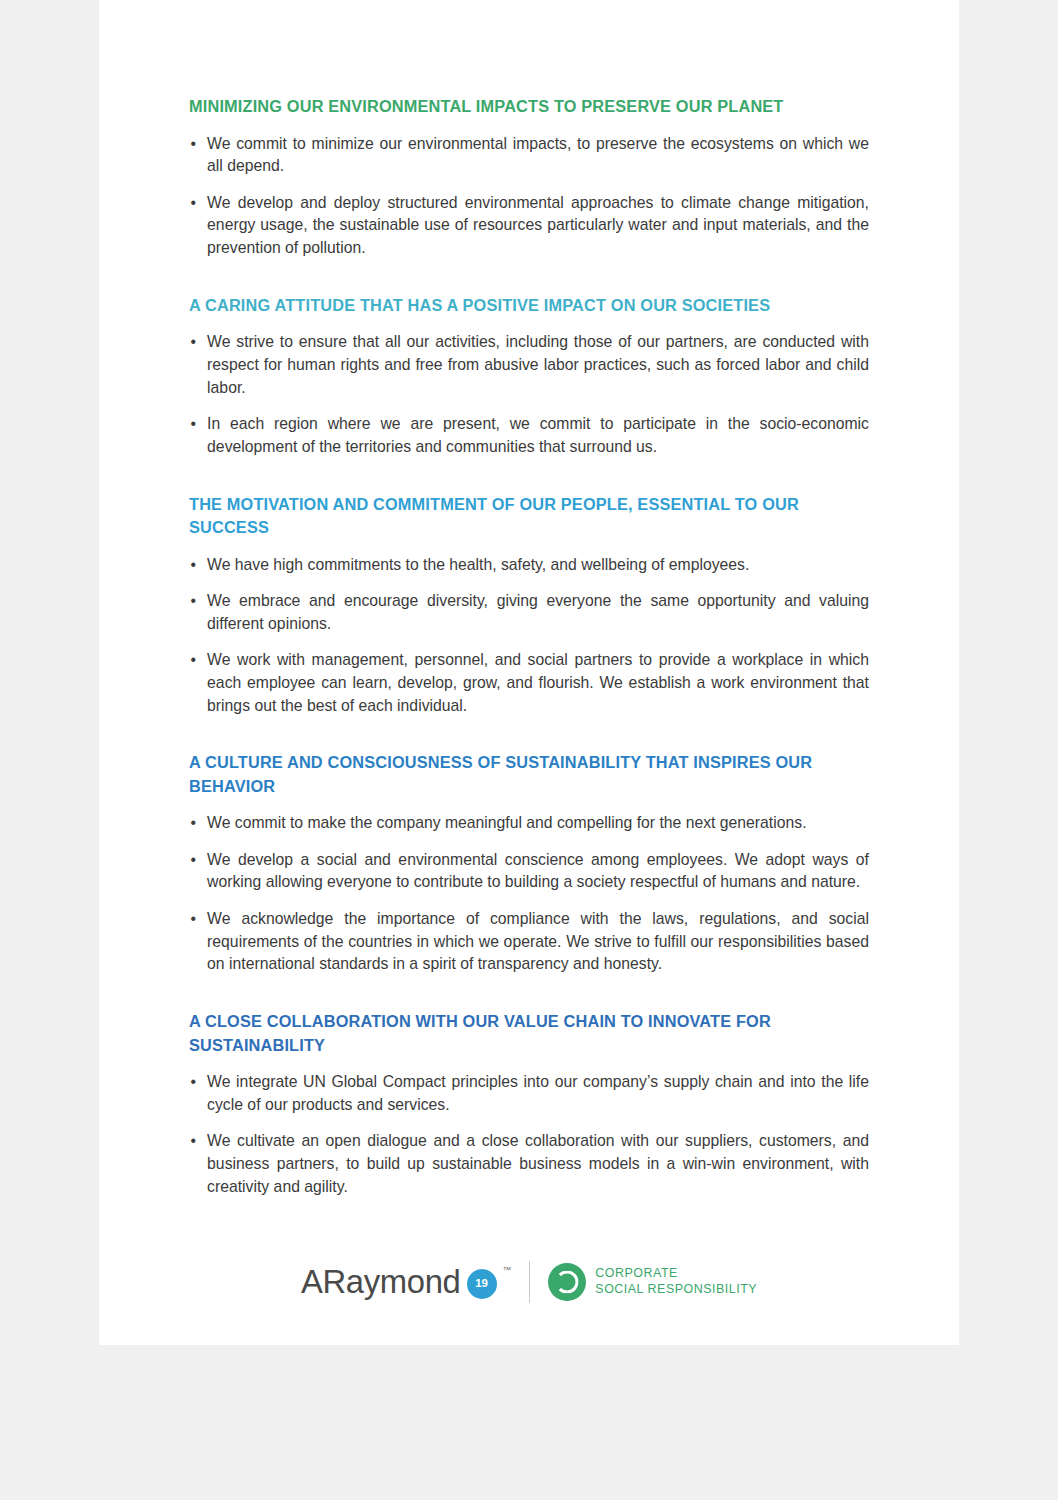Minimizing our environmental impacts to preserve our planet
We commit to minimize our environmental impacts, to preserve the ecosystems on which we all depend.
We develop and deploy structured environmental approaches to climate change mitigation, energy usage, the sustainable use of resources particularly water and input materials, and the prevention of pollution.
A caring attitude that has a positive impact on our societies
We strive to ensure that all our activities, including those of our partners, are conducted with respect for human rights and free from abusive labor practices, such as forced labor and child labor.
In each region where we are present, we commit to participate in the socio-economic development of the territories and communities that surround us.
The motivation and commitment of our people, essential to our success
We have high commitments to the health, safety, and wellbeing of employees.
We embrace and encourage diversity, giving everyone the same opportunity and valuing different opinions.
We work with management, personnel, and social partners to provide a workplace in which each employee can learn, develop, grow, and flourish. We establish a work environment that brings out the best of each individual.
A culture and consciousness of sustainability that inspires our behavior
We commit to make the company meaningful and compelling for the next generations.
We develop a social and environmental conscience among employees. We adopt ways of working allowing everyone to contribute to building a society respectful of humans and nature.
We acknowledge the importance of compliance with the laws, regulations, and social requirements of the countries in which we operate. We strive to fulfill our responsibilities based on international standards in a spirit of transparency and honesty.
A close collaboration with our value chain to innovate for sustainability
We integrate UN Global Compact principles into our company’s supply chain and into the life cycle of our products and services.
We cultivate an open dialogue and a close collaboration with our suppliers, customers, and business partners, to build up sustainable business models in a win-win environment, with creativity and agility.
ARaymond 19 ™
Corporate Social Responsibility